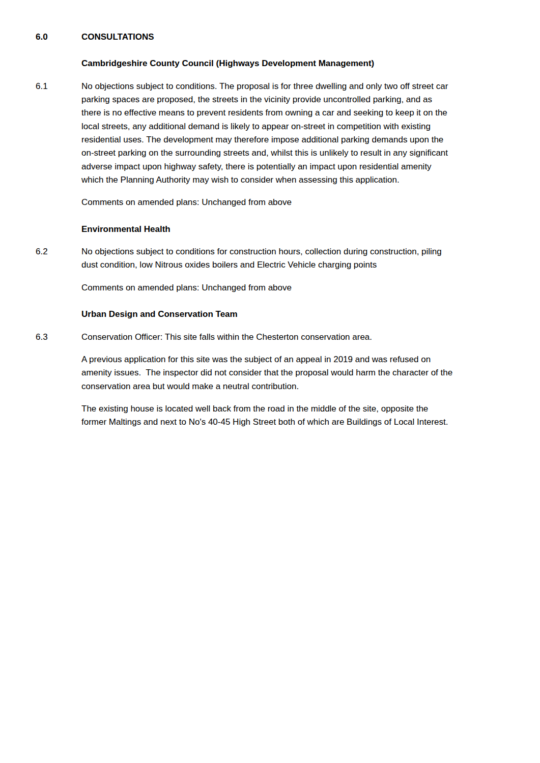6.0
CONSULTATIONS
Cambridgeshire County Council (Highways Development Management)
6.1
No objections subject to conditions. The proposal is for three dwelling and only two off street car parking spaces are proposed, the streets in the vicinity provide uncontrolled parking, and as there is no effective means to prevent residents from owning a car and seeking to keep it on the local streets, any additional demand is likely to appear on-street in competition with existing residential uses. The development may therefore impose additional parking demands upon the on-street parking on the surrounding streets and, whilst this is unlikely to result in any significant adverse impact upon highway safety, there is potentially an impact upon residential amenity which the Planning Authority may wish to consider when assessing this application.
Comments on amended plans: Unchanged from above
Environmental Health
6.2
No objections subject to conditions for construction hours, collection during construction, piling dust condition, low Nitrous oxides boilers and Electric Vehicle charging points
Comments on amended plans: Unchanged from above
Urban Design and Conservation Team
6.3
Conservation Officer: This site falls within the Chesterton conservation area.
A previous application for this site was the subject of an appeal in 2019 and was refused on amenity issues. The inspector did not consider that the proposal would harm the character of the conservation area but would make a neutral contribution.
The existing house is located well back from the road in the middle of the site, opposite the former Maltings and next to No's 40-45 High Street both of which are Buildings of Local Interest.